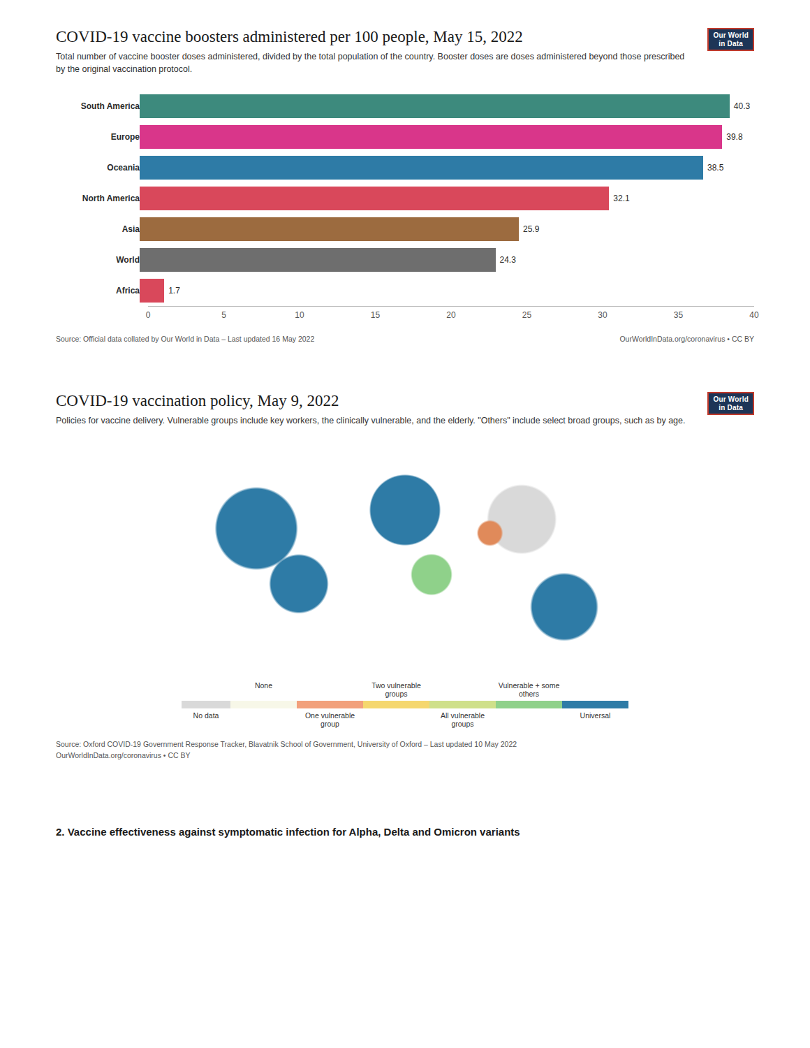Our World
in Data
COVID-19 vaccine boosters administered per 100 people, May 15, 2022
Total number of vaccine booster doses administered, divided by the total population of the country. Booster doses are doses administered beyond those prescribed by the original vaccination protocol.
| South America | 40.3 |
| Europe | 39.8 |
| Oceania | 38.5 |
| North America | 32.1 |
| Asia | 25.9 |
| World | 24.3 |
| Africa | 1.7 |
0 5 10 15 20 25 30 35 40
Source: Official data collated by Our World in Data – Last updated 16 May 2022 OurWorldInData.org/coronavirus • CC BY
Our World
in Data
COVID-19 vaccination policy, May 9, 2022
Policies for vaccine delivery. Vulnerable groups include key workers, the clinically vulnerable, and the elderly. "Others" include select broad groups, such as by age.
None Two vulnerable groups Vulnerable + some others
No data One vulnerable group All vulnerable groups Universal
Source: Oxford COVID-19 Government Response Tracker, Blavatnik School of Government, University of Oxford – Last updated 10 May 2022
OurWorldInData.org/coronavirus • CC BY
2. Vaccine effectiveness against symptomatic infection for Alpha, Delta and Omicron variants